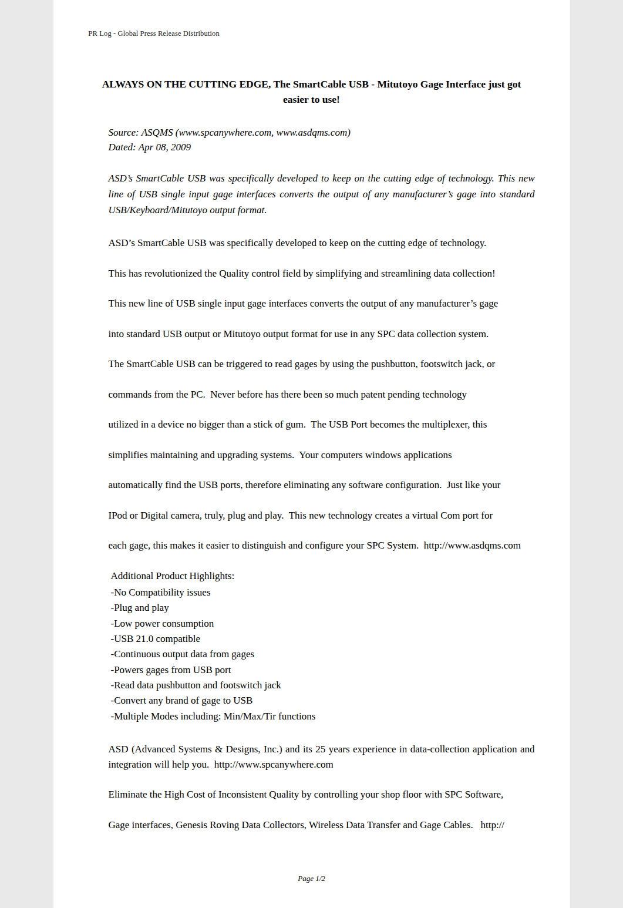PR Log - Global Press Release Distribution
ALWAYS ON THE CUTTING EDGE, The SmartCable USB - Mitutoyo Gage Interface just got easier to use!
Source: ASQMS (www.spcanywhere.com, www.asdqms.com)
Dated: Apr 08, 2009
ASD’s SmartCable USB was specifically developed to keep on the cutting edge of technology. This new line of USB single input gage interfaces converts the output of any manufacturer’s gage into standard USB/Keyboard/Mitutoyo output format.
ASD’s SmartCable USB was specifically developed to keep on the cutting edge of technology.
This has revolutionized the Quality control field by simplifying and streamlining data collection!
This new line of USB single input gage interfaces converts the output of any manufacturer’s gage
into standard USB output or Mitutoyo output format for use in any SPC data collection system.
The SmartCable USB can be triggered to read gages by using the pushbutton, footswitch jack, or
commands from the PC. Never before has there been so much patent pending technology
utilized in a device no bigger than a stick of gum. The USB Port becomes the multiplexer, this
simplifies maintaining and upgrading systems. Your computers windows applications
automatically find the USB ports, therefore eliminating any software configuration. Just like your
IPod or Digital camera, truly, plug and play. This new technology creates a virtual Com port for
each gage, this makes it easier to distinguish and configure your SPC System. http://www.asdqms.com
Additional Product Highlights:
-No Compatibility issues
-Plug and play
-Low power consumption
-USB 21.0 compatible
-Continuous output data from gages
-Powers gages from USB port
-Read data pushbutton and footswitch jack
-Convert any brand of gage to USB
-Multiple Modes including: Min/Max/Tir functions
ASD (Advanced Systems & Designs, Inc.) and its 25 years experience in data-collection application and integration will help you. http://www.spcanywhere.com
Eliminate the High Cost of Inconsistent Quality by controlling your shop floor with SPC Software,
Gage interfaces, Genesis Roving Data Collectors, Wireless Data Transfer and Gage Cables. http://
Page 1/2